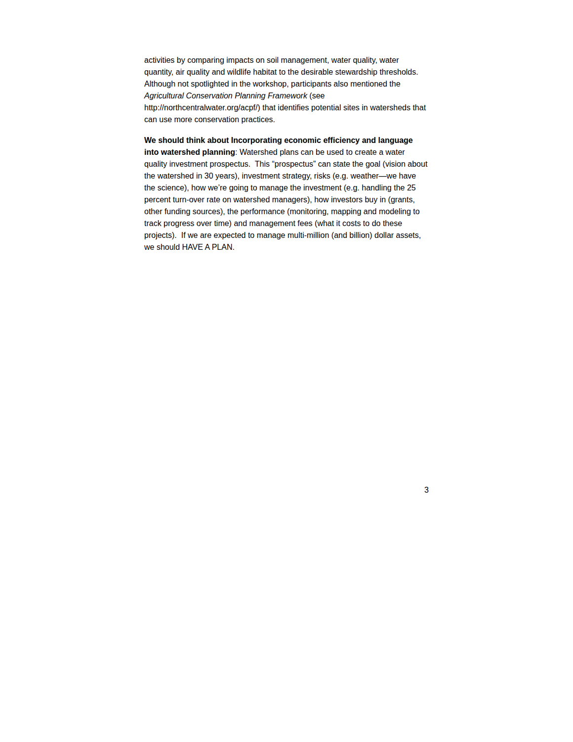activities by comparing impacts on soil management, water quality, water quantity, air quality and wildlife habitat to the desirable stewardship thresholds. Although not spotlighted in the workshop, participants also mentioned the Agricultural Conservation Planning Framework (see http://northcentralwater.org/acpf/) that identifies potential sites in watersheds that can use more conservation practices.
We should think about Incorporating economic efficiency and language into watershed planning: Watershed plans can be used to create a water quality investment prospectus. This “prospectus” can state the goal (vision about the watershed in 30 years), investment strategy, risks (e.g. weather—we have the science), how we’re going to manage the investment (e.g. handling the 25 percent turn-over rate on watershed managers), how investors buy in (grants, other funding sources), the performance (monitoring, mapping and modeling to track progress over time) and management fees (what it costs to do these projects). If we are expected to manage multi-million (and billion) dollar assets, we should HAVE A PLAN.
3